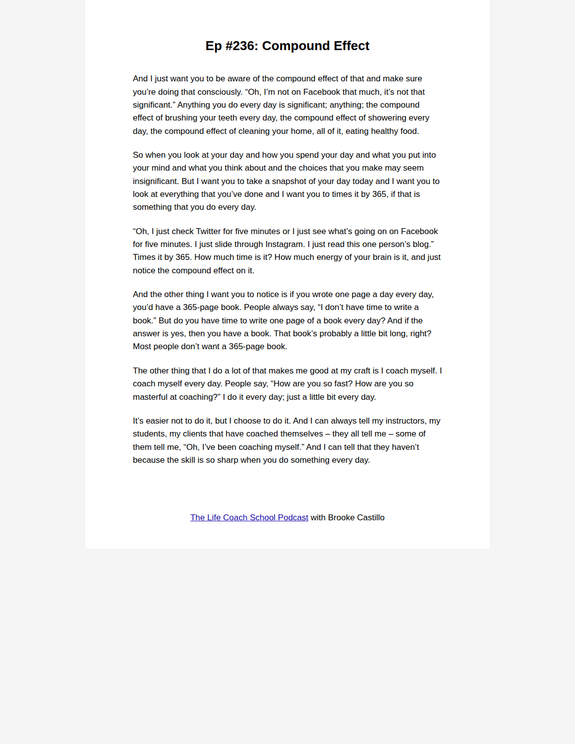Ep #236: Compound Effect
And I just want you to be aware of the compound effect of that and make sure you’re doing that consciously. “Oh, I’m not on Facebook that much, it’s not that significant.” Anything you do every day is significant; anything; the compound effect of brushing your teeth every day, the compound effect of showering every day, the compound effect of cleaning your home, all of it, eating healthy food.
So when you look at your day and how you spend your day and what you put into your mind and what you think about and the choices that you make may seem insignificant. But I want you to take a snapshot of your day today and I want you to look at everything that you’ve done and I want you to times it by 365, if that is something that you do every day.
“Oh, I just check Twitter for five minutes or I just see what’s going on on Facebook for five minutes. I just slide through Instagram. I just read this one person’s blog.” Times it by 365. How much time is it? How much energy of your brain is it, and just notice the compound effect on it.
And the other thing I want you to notice is if you wrote one page a day every day, you’d have a 365-page book. People always say, “I don’t have time to write a book.” But do you have time to write one page of a book every day? And if the answer is yes, then you have a book. That book’s probably a little bit long, right? Most people don’t want a 365-page book.
The other thing that I do a lot of that makes me good at my craft is I coach myself. I coach myself every day. People say, “How are you so fast? How are you so masterful at coaching?” I do it every day; just a little bit every day.
It’s easier not to do it, but I choose to do it. And I can always tell my instructors, my students, my clients that have coached themselves – they all tell me – some of them tell me, “Oh, I’ve been coaching myself.” And I can tell that they haven’t because the skill is so sharp when you do something every day.
The Life Coach School Podcast with Brooke Castillo